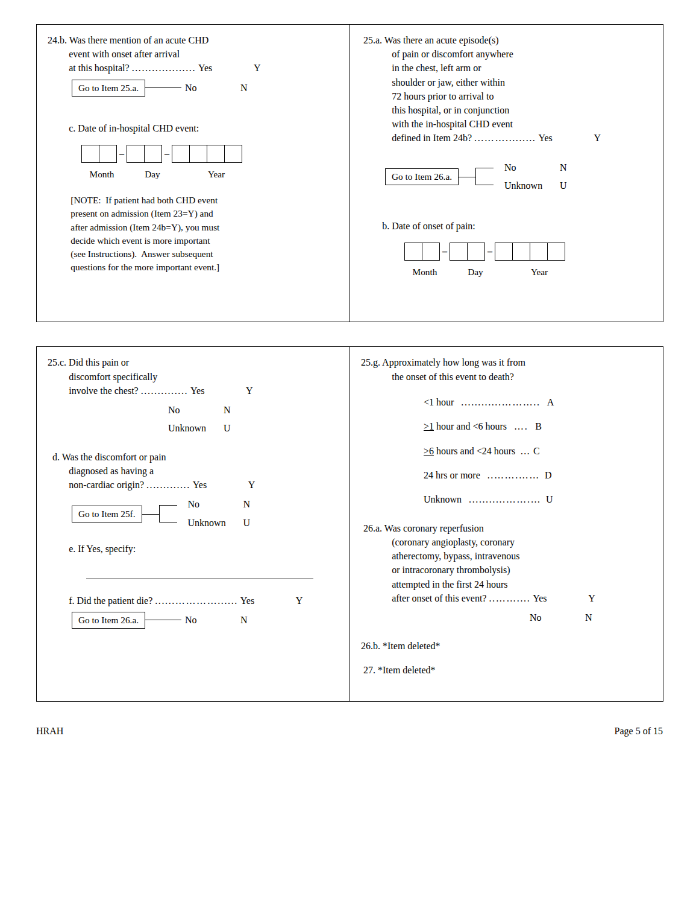24.b. Was there mention of an acute CHD
event with onset after arrival
at this hospital? ................... Yes Y
Go to Item 25.a.
No N
c. Date of in-hospital CHD event:
| | | – | | | – | | | | |
| Month | | Day | | Year |
[NOTE: If patient had both CHD event
present on admission (Item 23=Y) and
after admission (Item 24b=Y), you must
decide which event is more important
(see Instructions). Answer subsequent
questions for the more important event.]
25.a. Was there an acute episode(s)
of pain or discomfort anywhere
in the chest, left arm or
shoulder or jaw, either within
72 hours prior to arrival to
this hospital, or in conjunction
with the in-hospital CHD event
defined in Item 24b? ...……......... Yes Y
Go to Item 26.a.
No N
Unknown U
b. Date of onset of pain:
| | | – | | | – | | | | |
| Month | | Day | | Year |
25.c. Did this pain or
discomfort specifically
involve the chest? .............. Yes Y
No N
Unknown U
d. Was the discomfort or pain
diagnosed as having a
non-cardiac origin? ............. Yes Y
Go to Item 25f.
No N
Unknown U
e. If Yes, specify:
f. Did the patient die? ......…………...... Yes Y
Go to Item 26.a.
No N
25.g. Approximately how long was it from
the onset of this event to death?
<1 hour ............……….. A
>1 hour and <6 hours …. B
>6 hours and <24 hours … C
24 hrs or more ..…….…… D
Unknown ...........…….… U
26.a. Was coronary reperfusion
(coronary angioplasty, coronary
atherectomy, bypass, intravenous
or intracoronary thrombolysis)
attempted in the first 24 hours
after onset of this event? ..…….... Yes Y
No N
26.b. *Item deleted*
27. *Item deleted*
HRAH
Page 5 of 15